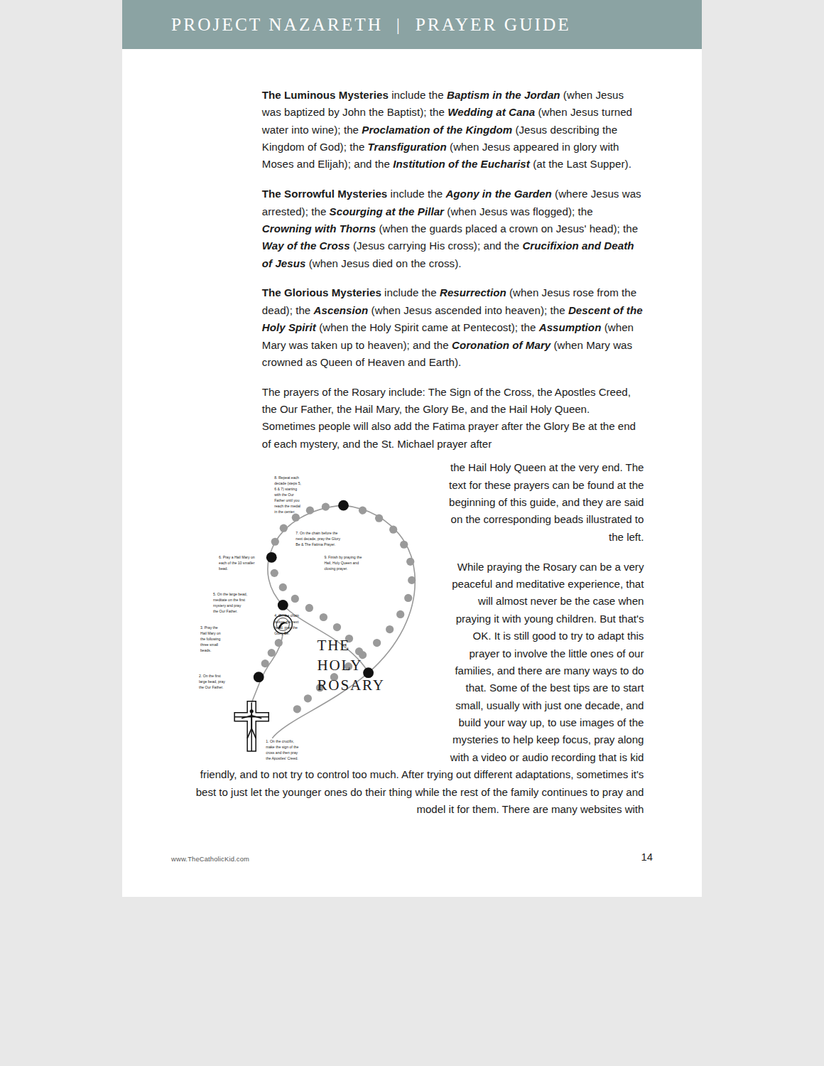Project Nazareth | Prayer Guide
The Luminous Mysteries include the Baptism in the Jordan (when Jesus was baptized by John the Baptist); the Wedding at Cana (when Jesus turned water into wine); the Proclamation of the Kingdom (Jesus describing the Kingdom of God); the Transfiguration (when Jesus appeared in glory with Moses and Elijah); and the Institution of the Eucharist (at the Last Supper).
The Sorrowful Mysteries include the Agony in the Garden (where Jesus was arrested); the Scourging at the Pillar (when Jesus was flogged); the Crowning with Thorns (when the guards placed a crown on Jesus' head); the Way of the Cross (Jesus carrying His cross); and the Crucifixion and Death of Jesus (when Jesus died on the cross).
The Glorious Mysteries include the Resurrection (when Jesus rose from the dead); the Ascension (when Jesus ascended into heaven); the Descent of the Holy Spirit (when the Holy Spirit came at Pentecost); the Assumption (when Mary was taken up to heaven); and the Coronation of Mary (when Mary was crowned as Queen of Heaven and Earth).
The prayers of the Rosary include: The Sign of the Cross, the Apostles Creed, the Our Father, the Hail Mary, the Glory Be, and the Hail Holy Queen. Sometimes people will also add the Fatima prayer after the Glory Be at the end of each mystery, and the St. Michael prayer after
THE HOLY ROSARY 8. Repeat each decade (steps 5, 6 & 7) starting with the Our Father until you reach the medal in the center. 7. On the chain before the next decade, pray the Glory Be & The Fatima Prayer. 6. Pray a Hail Mary on each of the 10 smaller bead. 9. Finish by praying the Hail, Holy Queen and closing prayer. 5. On the large bead, meditate on the first mystery and pray the Our Father. 4. On the chain before the next bead, pray the Glory Be. 3. Pray the Hail Mary on the following three small beads. 2. On the first large bead, pray the Our Father. 1. On the crucifix, make the sign of the cross and then pray the Apostles' Creed.
the Hail Holy Queen at the very end. The text for these prayers can be found at the beginning of this guide, and they are said on the corresponding beads illustrated to the left.
While praying the Rosary can be a very peaceful and meditative experience, that will almost never be the case when praying it with young children. But that's OK. It is still good to try to adapt this prayer to involve the little ones of our families, and there are many ways to do that. Some of the best tips are to start small, usually with just one decade, and build your way up, to use images of the mysteries to help keep focus, pray along with a video or audio recording that is kid friendly, and to not try to control too much. After trying out different adaptations, sometimes it's best to just let the younger ones do their thing while the rest of the family continues to pray and model it for them. There are many websites with
www.TheCatholicKid.com 14